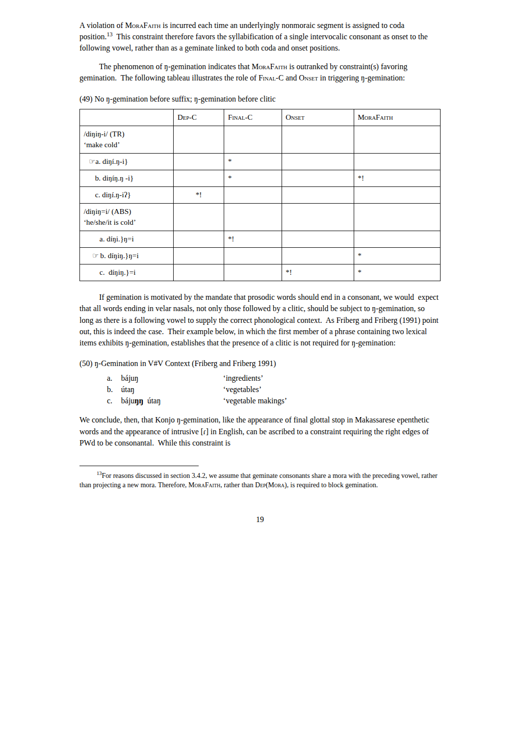A violation of MoraFaith is incurred each time an underlyingly nonmoraic segment is assigned to coda position.13 This constraint therefore favors the syllabification of a single intervocalic consonant as onset to the following vowel, rather than as a geminate linked to both coda and onset positions.
The phenomenon of ŋ-gemination indicates that MoraFaith is outranked by constraint(s) favoring gemination. The following tableau illustrates the role of Final-C and Onset in triggering ŋ-gemination:
(49) No ŋ-gemination before suffix; ŋ-gemination before clitic
| | Dep-C | Final-C | Onset | MoraFaith |
| /diŋiŋ-i/ (TR) ‘make cold’ | | | | |
| ☞a. diŋí.ŋ-i} | | * | | |
| b. diŋíŋ.ŋ -i} | | * | | *! |
| c. diŋí.ŋ-iʔ} | *! | | | |
| /diŋiŋ=i/ (ABS) ‘he/she/it is cold’ | | | | |
| a. díŋi.}ŋ=i | | *! | | |
| ☞ b. díŋiŋ.}ŋ=i | | | | * |
| c. díŋiŋ.}=i | | | *! | * |
If gemination is motivated by the mandate that prosodic words should end in a consonant, we would expect that all words ending in velar nasals, not only those followed by a clitic, should be subject to ŋ-gemination, so long as there is a following vowel to supply the correct phonological context. As Friberg and Friberg (1991) point out, this is indeed the case. Their example below, in which the first member of a phrase containing two lexical items exhibits ŋ-gemination, establishes that the presence of a clitic is not required for ŋ-gemination:
(50) ŋ-Gemination in V#V Context (Friberg and Friberg 1991)
a. bájuŋ‘ingredients’
b. útaŋ‘vegetables’
c. bájuŋŋ útaŋ‘vegetable makings’
We conclude, then, that Konjo ŋ-gemination, like the appearance of final glottal stop in Makassarese epenthetic words and the appearance of intrusive [ɾ] in English, can be ascribed to a constraint requiring the right edges of PWd to be consonantal. While this constraint is
13For reasons discussed in section 3.4.2, we assume that geminate consonants share a mora with the preceding vowel, rather than projecting a new mora. Therefore, MoraFaith, rather than Dep(Mora), is required to block gemination.
19